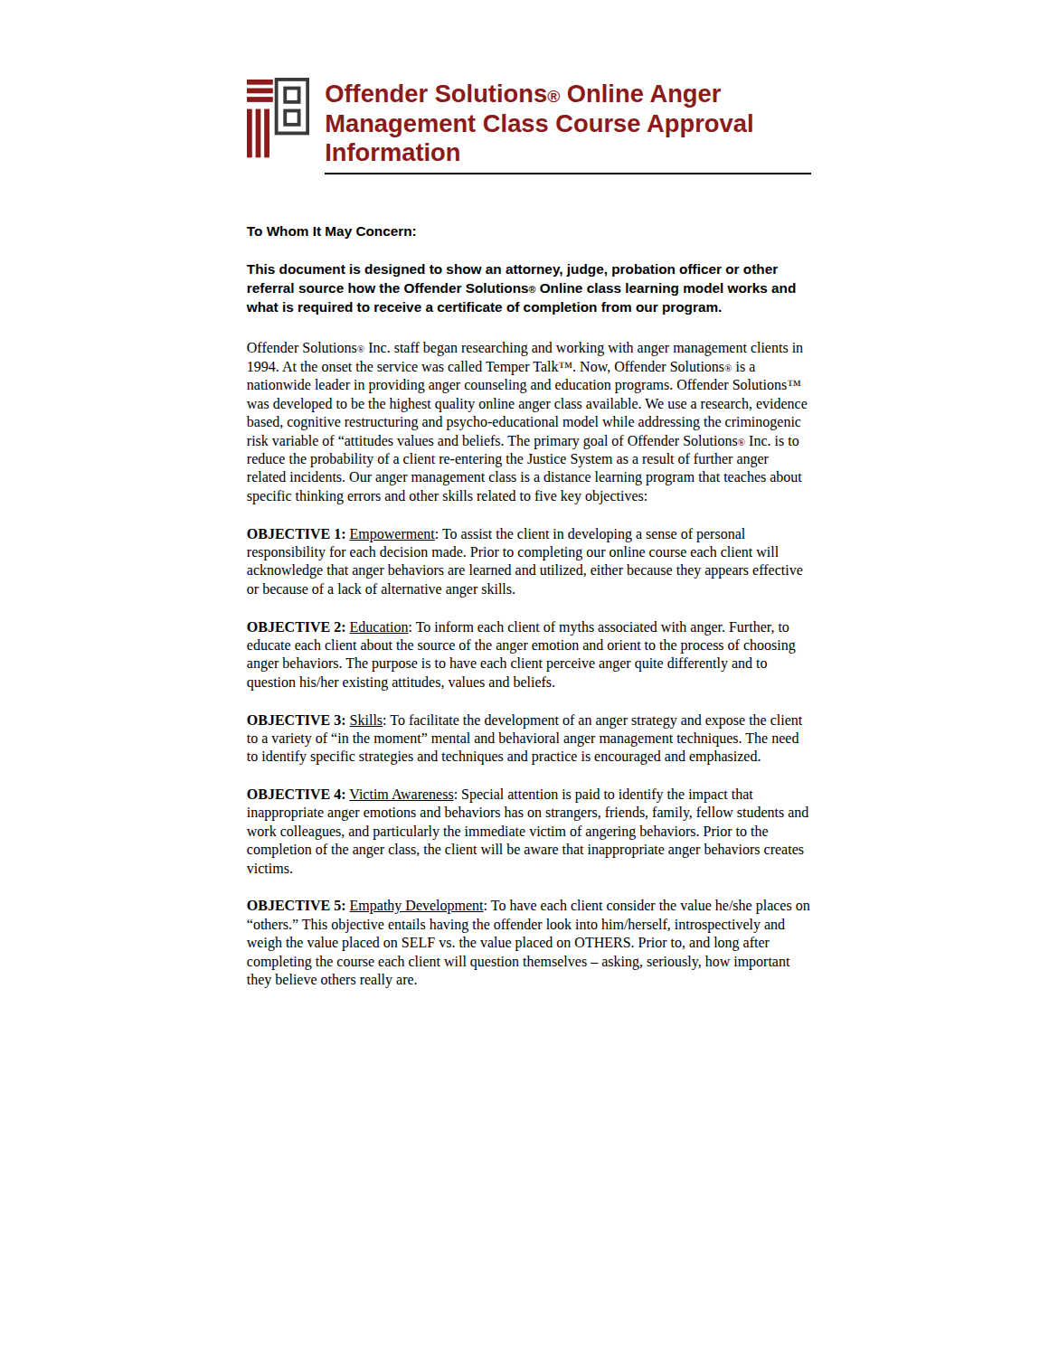Offender Solutions® Online Anger Management Class Course Approval Information
To Whom It May Concern:
This document is designed to show an attorney, judge, probation officer or other referral source how the Offender Solutions® Online class learning model works and what is required to receive a certificate of completion from our program.
Offender Solutions® Inc. staff began researching and working with anger management clients in 1994. At the onset the service was called Temper Talk™. Now, Offender Solutions® is a nationwide leader in providing anger counseling and education programs. Offender Solutions™ was developed to be the highest quality online anger class available. We use a research, evidence based, cognitive restructuring and psycho-educational model while addressing the criminogenic risk variable of “attitudes values and beliefs. The primary goal of Offender Solutions® Inc. is to reduce the probability of a client re-entering the Justice System as a result of further anger related incidents. Our anger management class is a distance learning program that teaches about specific thinking errors and other skills related to five key objectives:
OBJECTIVE 1: Empowerment: To assist the client in developing a sense of personal responsibility for each decision made. Prior to completing our online course each client will acknowledge that anger behaviors are learned and utilized, either because they appears effective or because of a lack of alternative anger skills.
OBJECTIVE 2: Education: To inform each client of myths associated with anger. Further, to educate each client about the source of the anger emotion and orient to the process of choosing anger behaviors. The purpose is to have each client perceive anger quite differently and to question his/her existing attitudes, values and beliefs.
OBJECTIVE 3: Skills: To facilitate the development of an anger strategy and expose the client to a variety of “in the moment” mental and behavioral anger management techniques. The need to identify specific strategies and techniques and practice is encouraged and emphasized.
OBJECTIVE 4: Victim Awareness: Special attention is paid to identify the impact that inappropriate anger emotions and behaviors has on strangers, friends, family, fellow students and work colleagues, and particularly the immediate victim of angering behaviors. Prior to the completion of the anger class, the client will be aware that inappropriate anger behaviors creates victims.
OBJECTIVE 5: Empathy Development: To have each client consider the value he/she places on “others.” This objective entails having the offender look into him/herself, introspectively and weigh the value placed on SELF vs. the value placed on OTHERS. Prior to, and long after completing the course each client will question themselves – asking, seriously, how important they believe others really are.